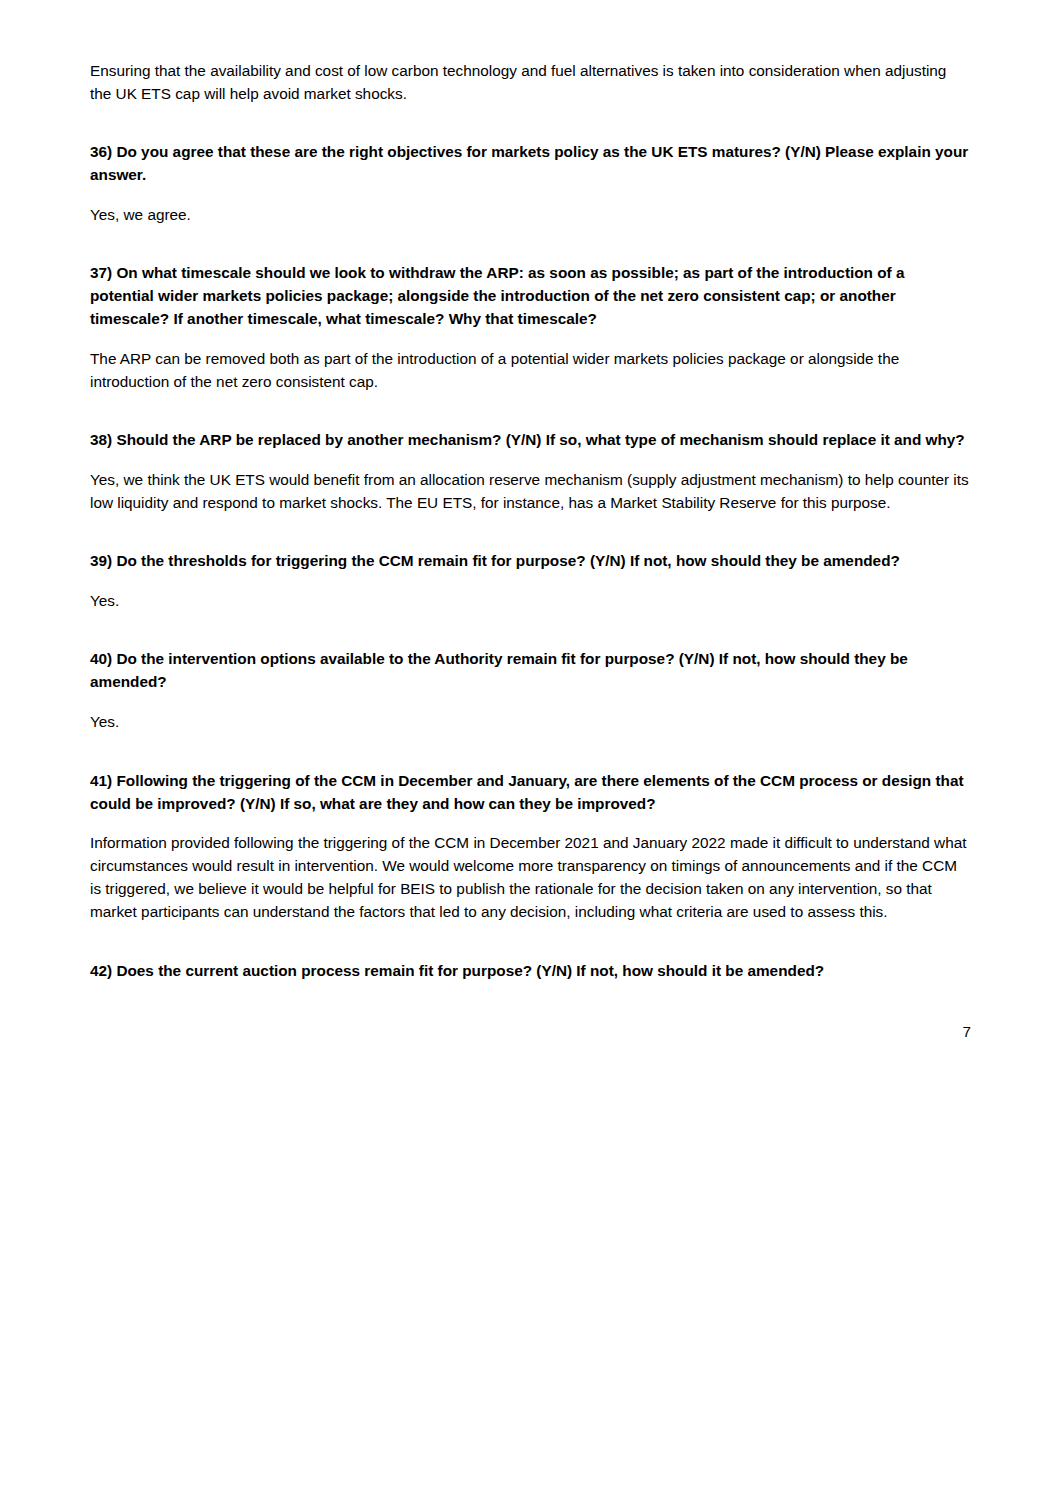Ensuring that the availability and cost of low carbon technology and fuel alternatives is taken into consideration when adjusting the UK ETS cap will help avoid market shocks.
36) Do you agree that these are the right objectives for markets policy as the UK ETS matures? (Y/N) Please explain your answer.
Yes, we agree.
37) On what timescale should we look to withdraw the ARP: as soon as possible; as part of the introduction of a potential wider markets policies package; alongside the introduction of the net zero consistent cap; or another timescale? If another timescale, what timescale? Why that timescale?
The ARP can be removed both as part of the introduction of a potential wider markets policies package or alongside the introduction of the net zero consistent cap.
38) Should the ARP be replaced by another mechanism? (Y/N) If so, what type of mechanism should replace it and why?
Yes, we think the UK ETS would benefit from an allocation reserve mechanism (supply adjustment mechanism) to help counter its low liquidity and respond to market shocks. The EU ETS, for instance, has a Market Stability Reserve for this purpose.
39) Do the thresholds for triggering the CCM remain fit for purpose? (Y/N) If not, how should they be amended?
Yes.
40) Do the intervention options available to the Authority remain fit for purpose? (Y/N) If not, how should they be amended?
Yes.
41) Following the triggering of the CCM in December and January, are there elements of the CCM process or design that could be improved? (Y/N) If so, what are they and how can they be improved?
Information provided following the triggering of the CCM in December 2021 and January 2022 made it difficult to understand what circumstances would result in intervention. We would welcome more transparency on timings of announcements and if the CCM is triggered, we believe it would be helpful for BEIS to publish the rationale for the decision taken on any intervention, so that market participants can understand the factors that led to any decision, including what criteria are used to assess this.
42) Does the current auction process remain fit for purpose? (Y/N) If not, how should it be amended?
7